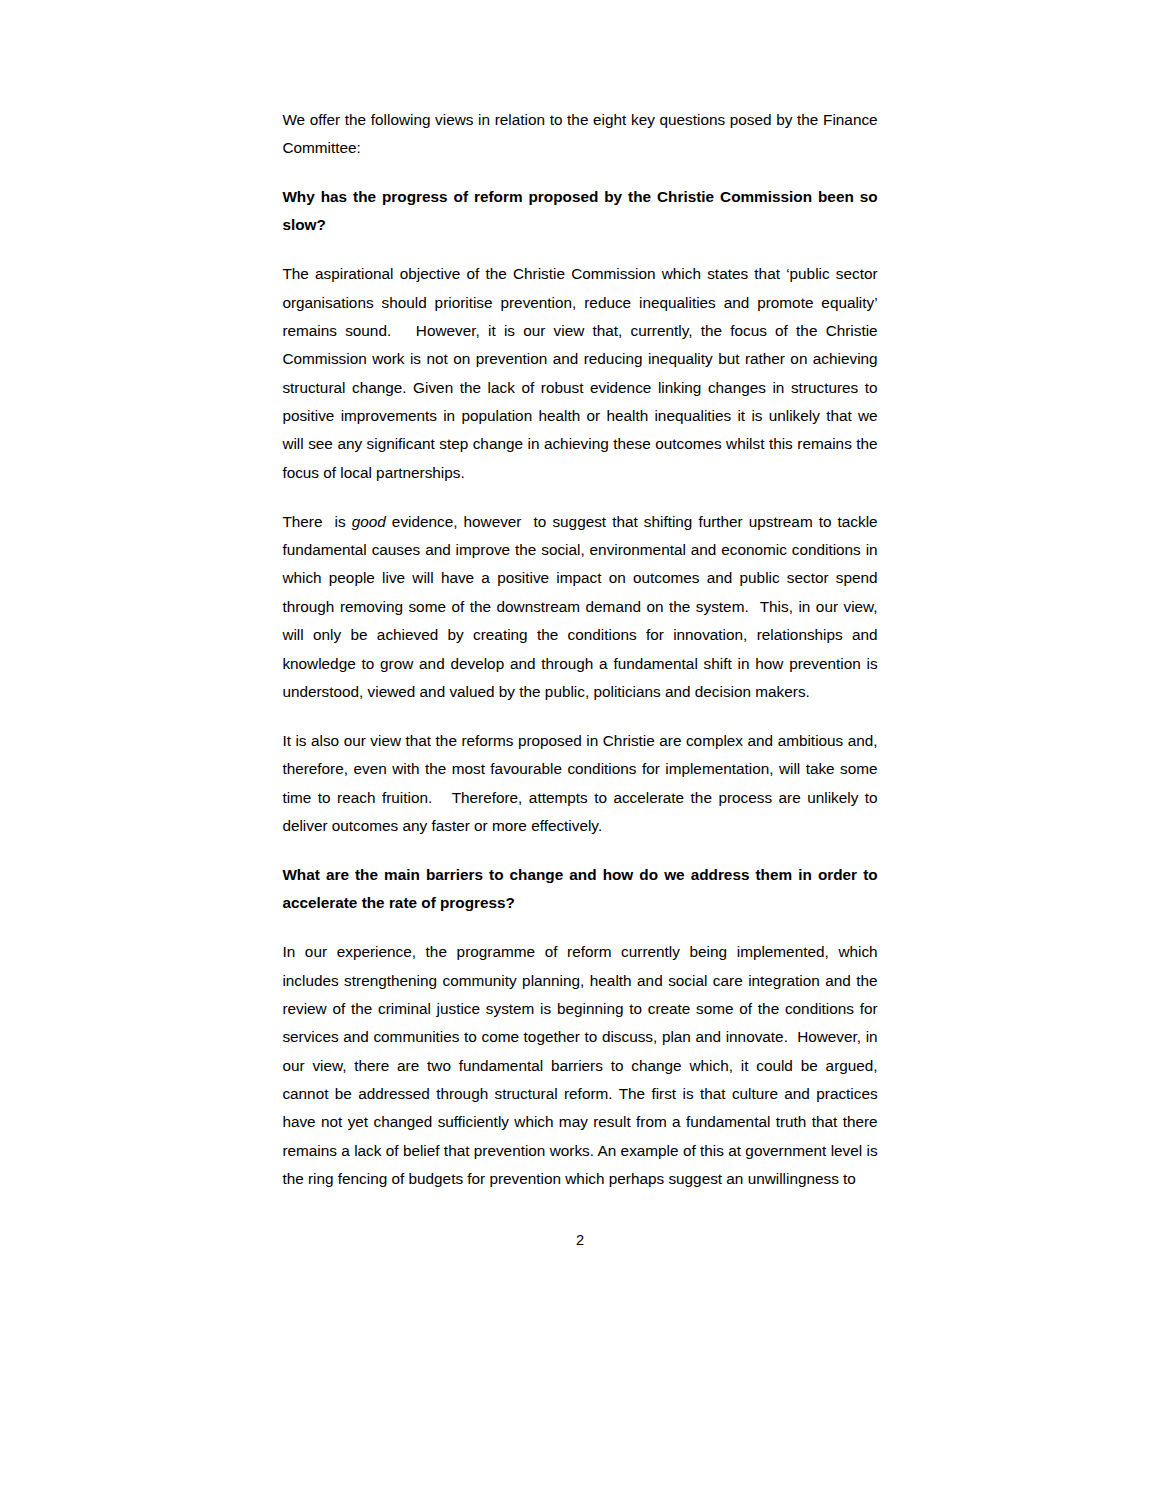We offer the following views in relation to the eight key questions posed by the Finance Committee:
Why has the progress of reform proposed by the Christie Commission been so slow?
The aspirational objective of the Christie Commission which states that ‘public sector organisations should prioritise prevention, reduce inequalities and promote equality’ remains sound. However, it is our view that, currently, the focus of the Christie Commission work is not on prevention and reducing inequality but rather on achieving structural change. Given the lack of robust evidence linking changes in structures to positive improvements in population health or health inequalities it is unlikely that we will see any significant step change in achieving these outcomes whilst this remains the focus of local partnerships.
There is good evidence, however to suggest that shifting further upstream to tackle fundamental causes and improve the social, environmental and economic conditions in which people live will have a positive impact on outcomes and public sector spend through removing some of the downstream demand on the system. This, in our view, will only be achieved by creating the conditions for innovation, relationships and knowledge to grow and develop and through a fundamental shift in how prevention is understood, viewed and valued by the public, politicians and decision makers.
It is also our view that the reforms proposed in Christie are complex and ambitious and, therefore, even with the most favourable conditions for implementation, will take some time to reach fruition. Therefore, attempts to accelerate the process are unlikely to deliver outcomes any faster or more effectively.
What are the main barriers to change and how do we address them in order to accelerate the rate of progress?
In our experience, the programme of reform currently being implemented, which includes strengthening community planning, health and social care integration and the review of the criminal justice system is beginning to create some of the conditions for services and communities to come together to discuss, plan and innovate. However, in our view, there are two fundamental barriers to change which, it could be argued, cannot be addressed through structural reform. The first is that culture and practices have not yet changed sufficiently which may result from a fundamental truth that there remains a lack of belief that prevention works. An example of this at government level is the ring fencing of budgets for prevention which perhaps suggest an unwillingness to
2